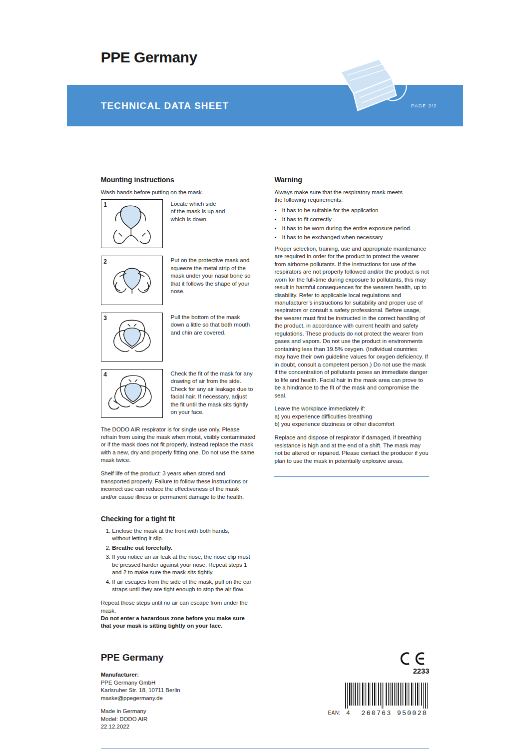PPE Germany
Technical Data Sheet
page 2/2
Mounting instructions
Wash hands before putting on the mask.
1
Locate which side
of the mask is up and
which is down.
2
Put on the protective mask and squeeze the metal strip of the mask under your nasal bone so that it follows the shape of your nose.
3
Pull the bottom of the mask
down a little so that both mouth and chin are covered.
4
Check the fit of the mask for any drawing of air from the side. Check for any air leakage due to facial hair. If necessary, adjust the fit until the mask sits tightly on your face.
The DODO AIR respirator is for single use only. Please refrain from using the mask when moist, visibly contaminated or if the mask does not fit properly, instead replace the mask with a new, dry and properly fitting one. Do not use the same mask twice.
Shelf life of the product: 3 years when stored and transported properly. Failure to follow these instructions or incorrect use can reduce the effectiveness of the mask and/or cause illness or permanent damage to the health.
Checking for a tight fit
Enclose the mask at the front with both hands,
without letting it slip.
Breathe out forcefully.
If you notice an air leak at the nose, the nose clip must be pressed harder against your nose. Repeat steps 1 and 2 to make sure the mask sits tightly.
If air escapes from the side of the mask, pull on the ear straps until they are tight enough to stop the air flow.
Repeat those steps until no air can escape from under the mask.
Do not enter a hazardous zone before you make sure that your mask is sitting tightly on your face.
Warning
Always make sure that the respiratory mask meets
the following requirements:
It has to be suitable for the application
It has to fit correctly
It has to be worn during the entire exposure period.
It has to be exchanged when necessary
Proper selection, training, use and appropriate maintenance are required in order for the product to protect the wearer from airborne pollutants. If the instructions for use of the respirators are not properly followed and/or the product is not worn for the full-time during exposure to pollutants, this may result in harmful consequences for the wearers health, up to disability. Refer to applicable local regulations and manufacturer’s instructions for suitability and proper use of respirators or consult a safety professional. Before usage, the wearer must first be instructed in the correct handling of the product, in accordance with current health and safety regulations. These products do not protect the wearer from gases and vapors. Do not use the product in environments containing less than 19.5% oxygen. (Individual countries may have their own guideline values for oxygen deficiency. If in doubt, consult a competent person.) Do not use the mask if the concentration of pollutants poses an immediate danger to life and health. Facial hair in the mask area can prove to be a hindrance to the fit of the mask and compromise the seal.
Leave the workplace immediately if:
a) you experience difficulties breathing
b) you experience dizziness or other discomfort
Replace and dispose of respirator if damaged, if breathing resistance is high and at the end of a shift. The mask may not be altered or repaired. Please contact the producer if you plan to use the mask in potentially explosive areas.
PPE Germany
Manufacturer:
PPE Germany GmbH
Karlsruher Str. 18, 10711 Berlin
maske@ppegermany.de
Made in Germany
Model: DODO AIR
22.12.2022
2233
EAN:
4 260763 950028